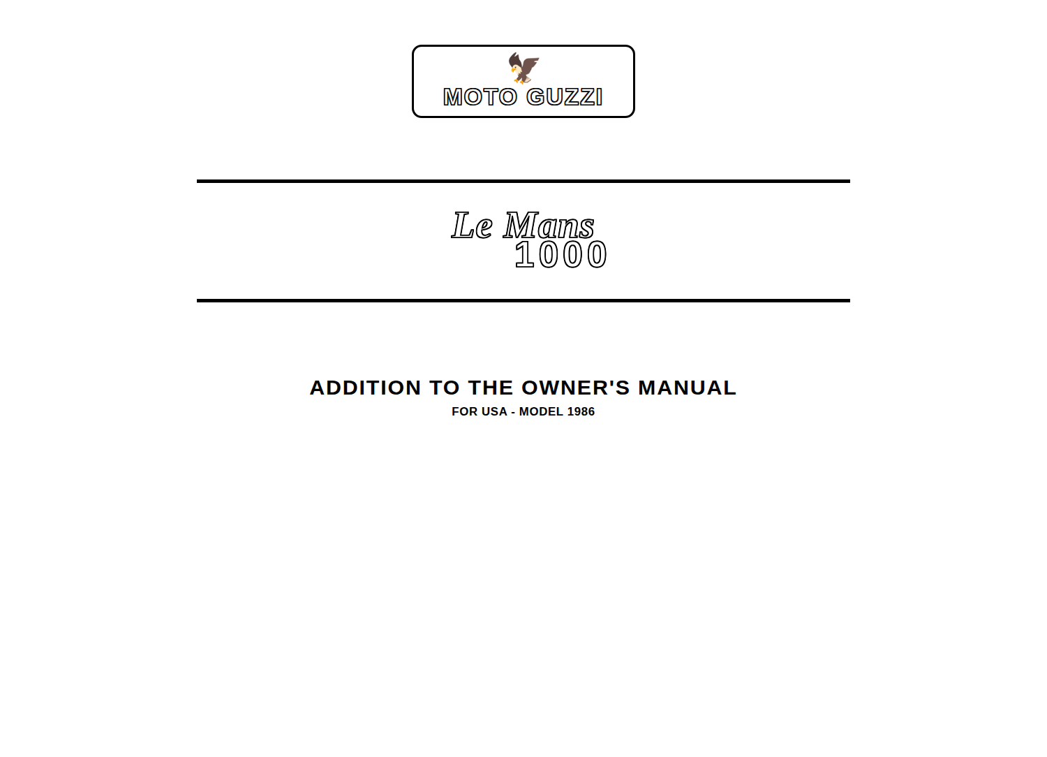🦅
MOTO GUZZI
Le Mans 1000
ADDITION TO THE OWNER'S MANUAL
FOR USA - MODEL 1986